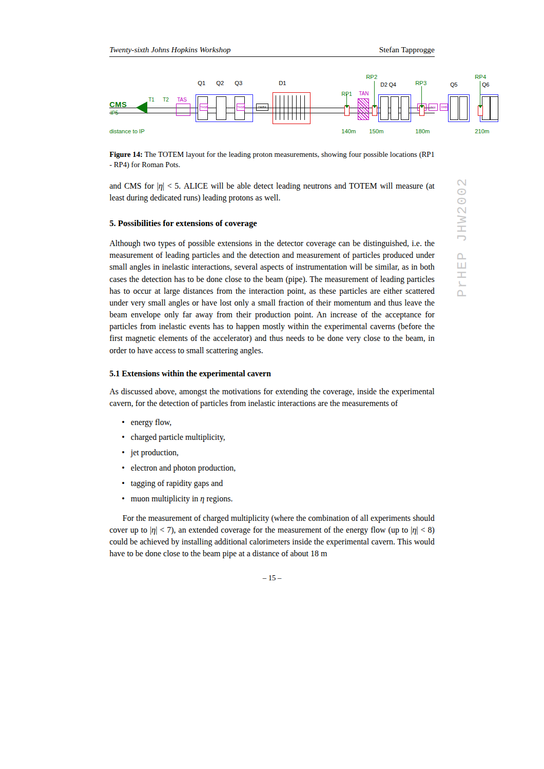Twenty-sixth Johns Hopkins Workshop Stefan Tapprogge
PrHEP JHW2002
CMS
IP5
distance to IP
T1
T2
TAS
Q1
Q2
Q3
D1
TASB
TASB
DFBX
RP1
RP2
RP3
RP4
TAN
D2 Q4
Q5
Q6
TCL
TCL
XRB
140m
150m
180m
210m
Figure 14: The TOTEM layout for the leading proton measurements, showing four possible locations (RP1 - RP4) for Roman Pots.
and CMS for |η| < 5. ALICE will be able detect leading neutrons and TOTEM will measure (at least during dedicated runs) leading protons as well.
5. Possibilities for extensions of coverage
Although two types of possible extensions in the detector coverage can be distinguished, i.e. the measurement of leading particles and the detection and measurement of particles produced under small angles in inelastic interactions, several aspects of instrumentation will be similar, as in both cases the detection has to be done close to the beam (pipe). The measurement of leading particles has to occur at large distances from the interaction point, as these particles are either scattered under very small angles or have lost only a small fraction of their momentum and thus leave the beam envelope only far away from their production point. An increase of the acceptance for particles from inelastic events has to happen mostly within the experimental caverns (before the first magnetic elements of the accelerator) and thus needs to be done very close to the beam, in order to have access to small scattering angles.
5.1 Extensions within the experimental cavern
As discussed above, amongst the motivations for extending the coverage, inside the experimental cavern, for the detection of particles from inelastic interactions are the measurements of
energy flow,
charged particle multiplicity,
jet production,
electron and photon production,
tagging of rapidity gaps and
muon multiplicity in η regions.
For the measurement of charged multiplicity (where the combination of all experiments should cover up to |η| < 7), an extended coverage for the measurement of the energy flow (up to |η| < 8) could be achieved by installing additional calorimeters inside the experimental cavern. This would have to be done close to the beam pipe at a distance of about 18 m
– 15 –